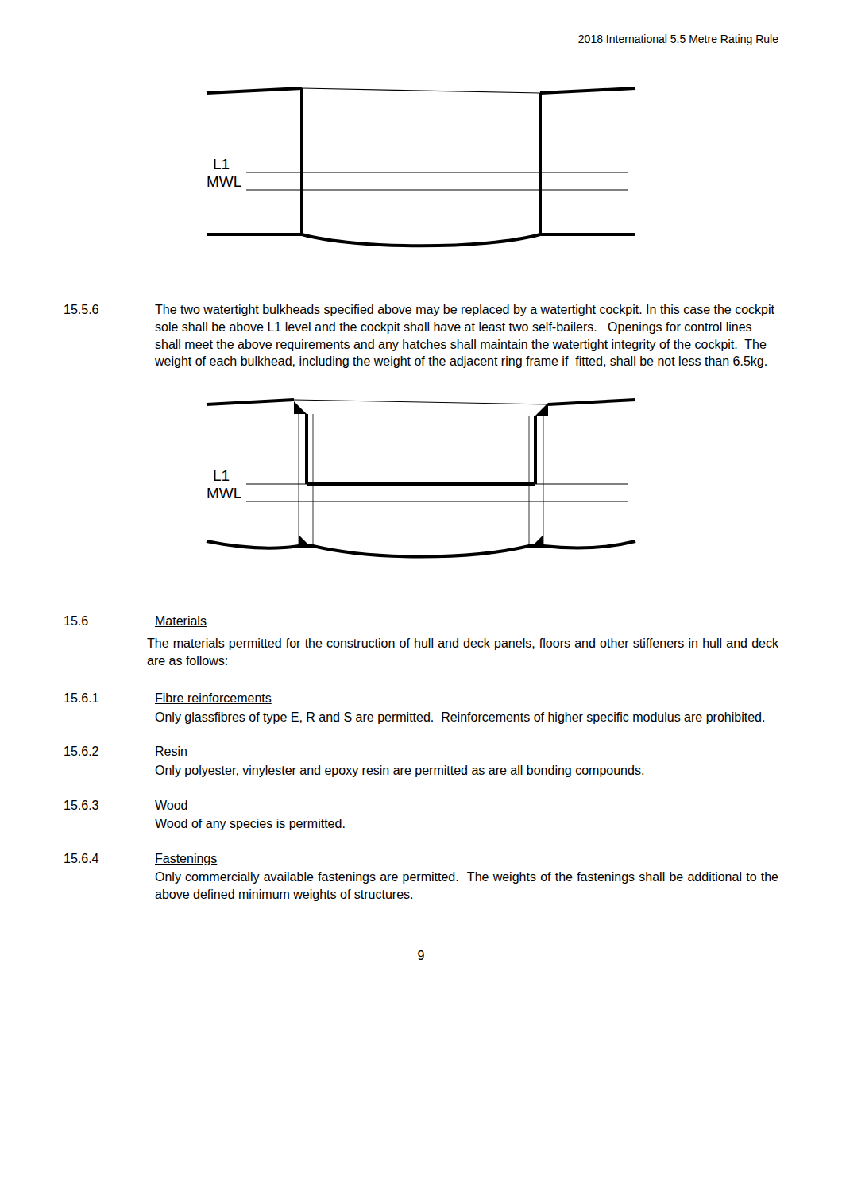2018 International 5.5 Metre Rating Rule
L1 MWL
15.5.6
The two watertight bulkheads specified above may be replaced by a watertight cockpit. In this case the cockpit sole shall be above L1 level and the cockpit shall have at least two self-bailers. Openings for control lines shall meet the above requirements and any hatches shall maintain the watertight integrity of the cockpit. The weight of each bulkhead, including the weight of the adjacent ring frame if fitted, shall be not less than 6.5kg.
L1 MWL
15.6
Materials
The materials permitted for the construction of hull and deck panels, floors and other stiffeners in hull and deck are as follows:
15.6.1
Fibre reinforcements
Only glassfibres of type E, R and S are permitted. Reinforcements of higher specific modulus are prohibited.
15.6.2
Resin
Only polyester, vinylester and epoxy resin are permitted as are all bonding compounds.
15.6.3
Wood
Wood of any species is permitted.
15.6.4
Fastenings
Only commercially available fastenings are permitted. The weights of the fastenings shall be additional to the above defined minimum weights of structures.
9